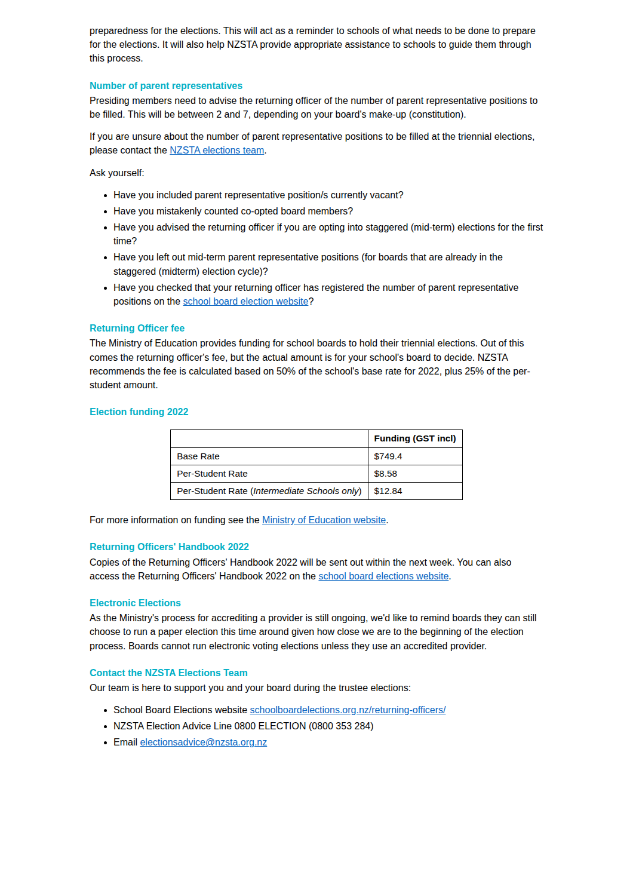preparedness for the elections. This will act as a reminder to schools of what needs to be done to prepare for the elections. It will also help NZSTA provide appropriate assistance to schools to guide them through this process.
Number of parent representatives
Presiding members need to advise the returning officer of the number of parent representative positions to be filled. This will be between 2 and 7, depending on your board's make-up (constitution).
If you are unsure about the number of parent representative positions to be filled at the triennial elections, please contact the NZSTA elections team.
Ask yourself:
Have you included parent representative position/s currently vacant?
Have you mistakenly counted co-opted board members?
Have you advised the returning officer if you are opting into staggered (mid-term) elections for the first time?
Have you left out mid-term parent representative positions (for boards that are already in the staggered (midterm) election cycle)?
Have you checked that your returning officer has registered the number of parent representative positions on the school board election website?
Returning Officer fee
The Ministry of Education provides funding for school boards to hold their triennial elections. Out of this comes the returning officer's fee, but the actual amount is for your school's board to decide. NZSTA recommends the fee is calculated based on 50% of the school's base rate for 2022, plus 25% of the per-student amount.
Election funding 2022
| | Funding (GST incl) |
| --- | --- |
| Base Rate | $749.4 |
| Per-Student Rate | $8.58 |
| Per-Student Rate ( Intermediate Schools only ) | $12.84 |
For more information on funding see the Ministry of Education website.
Returning Officers' Handbook 2022
Copies of the Returning Officers' Handbook 2022 will be sent out within the next week. You can also access the Returning Officers' Handbook 2022 on the school board elections website.
Electronic Elections
As the Ministry's process for accrediting a provider is still ongoing, we'd like to remind boards they can still choose to run a paper election this time around given how close we are to the beginning of the election process. Boards cannot run electronic voting elections unless they use an accredited provider.
Contact the NZSTA Elections Team
Our team is here to support you and your board during the trustee elections:
School Board Elections website schoolboardelections.org.nz/returning-officers/
NZSTA Election Advice Line 0800 ELECTION (0800 353 284)
Email electionsadvice@nzsta.org.nz